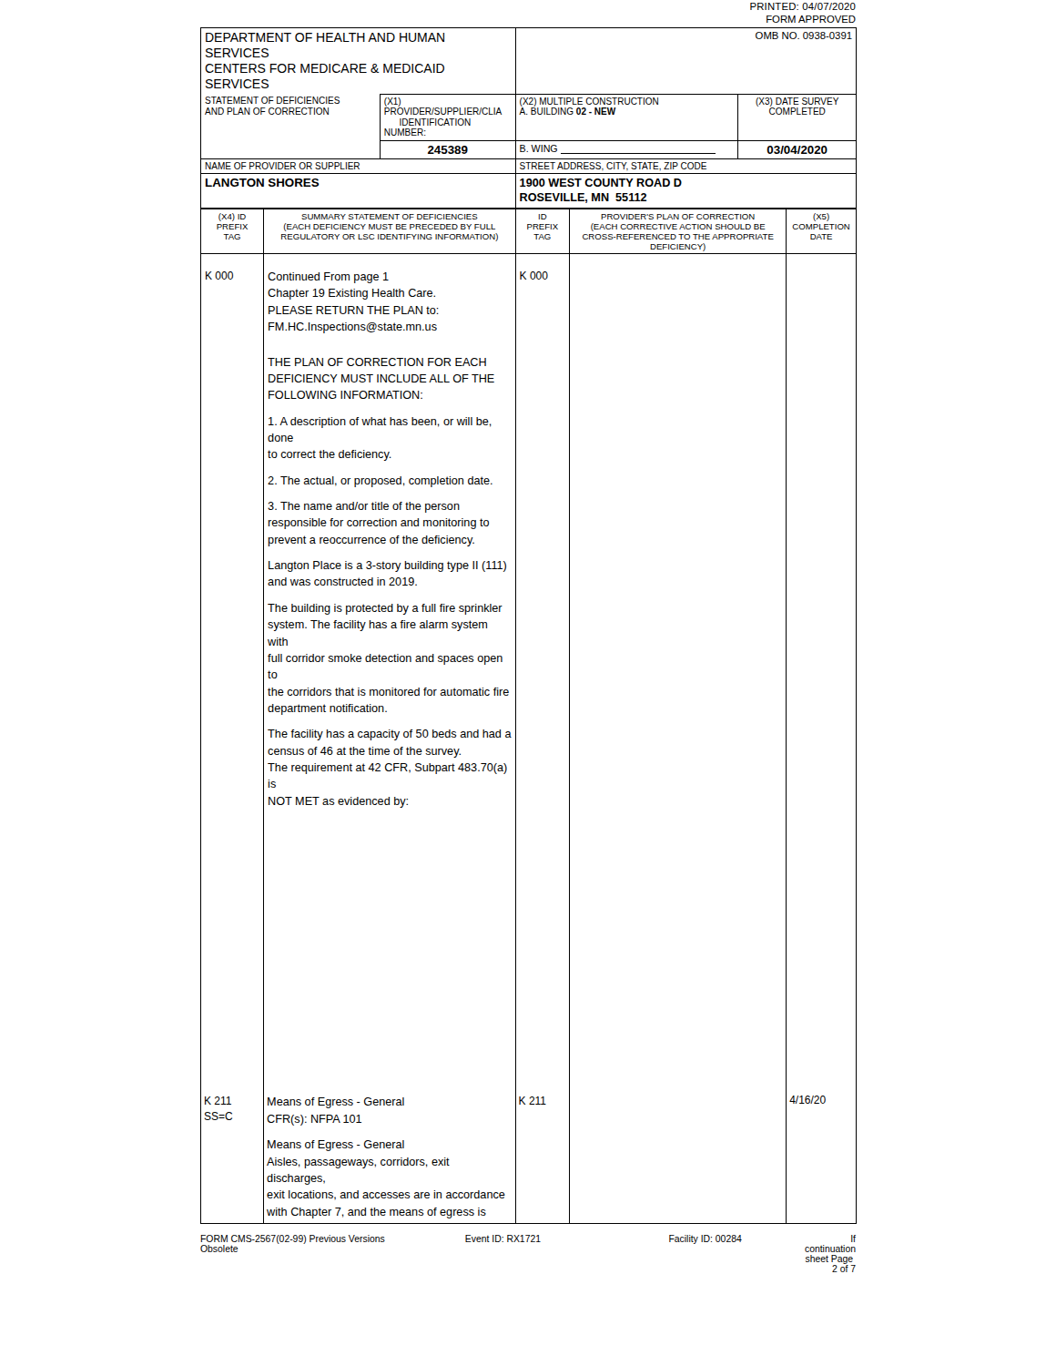PRINTED: 04/07/2020
FORM APPROVED
| DEPARTMENT OF HEALTH AND HUMAN SERVICES CENTERS FOR MEDICARE & MEDICAID SERVICES | OMB NO. 0938-0391 |
| STATEMENT OF DEFICIENCIES AND PLAN OF CORRECTION | (X1) PROVIDER/SUPPLIER/CLIA IDENTIFICATION NUMBER: | (X2) MULTIPLE CONSTRUCTION A. BUILDING 02 - NEW | (X3) DATE SURVEY COMPLETED |
| 245389 | B. WING | 03/04/2020 |
| NAME OF PROVIDER OR SUPPLIER | STREET ADDRESS, CITY, STATE, ZIP CODE |
| LANGTON SHORES | 1900 WEST COUNTY ROAD D ROSEVILLE, MN 55112 |
| (X4) ID PREFIX TAG | SUMMARY STATEMENT OF DEFICIENCIES (EACH DEFICIENCY MUST BE PRECEDED BY FULL REGULATORY OR LSC IDENTIFYING INFORMATION) | ID PREFIX TAG | PROVIDER'S PLAN OF CORRECTION (EACH CORRECTIVE ACTION SHOULD BE CROSS-REFERENCED TO THE APPROPRIATE DEFICIENCY) | (X5) COMPLETION DATE |
| K 000 | Continued From page 1 Chapter 19 Existing Health Care. PLEASE RETURN THE PLAN to: FM.HC.Inspections@state.mn.us THE PLAN OF CORRECTION FOR EACH DEFICIENCY MUST INCLUDE ALL OF THE FOLLOWING INFORMATION: 1. A description of what has been, or will be, done to correct the deficiency. 2. The actual, or proposed, completion date. 3. The name and/or title of the person responsible for correction and monitoring to prevent a reoccurrence of the deficiency. Langton Place is a 3-story building type II (111) and was constructed in 2019. The building is protected by a full fire sprinkler system. The facility has a fire alarm system with full corridor smoke detection and spaces open to the corridors that is monitored for automatic fire department notification. The facility has a capacity of 50 beds and had a census of 46 at the time of the survey. The requirement at 42 CFR, Subpart 483.70(a) is NOT MET as evidenced by: | K 000 | | |
| K 211 SS=C | Means of Egress - General CFR(s): NFPA 101 Means of Egress - General Aisles, passageways, corridors, exit discharges, exit locations, and accesses are in accordance with Chapter 7, and the means of egress is | K 211 | | 4/16/20 |
| FORM CMS-2567(02-99) Previous Versions Obsolete | Event ID: RX1721 | Facility ID: 00284 | If continuation sheet Page 2 of 7 |